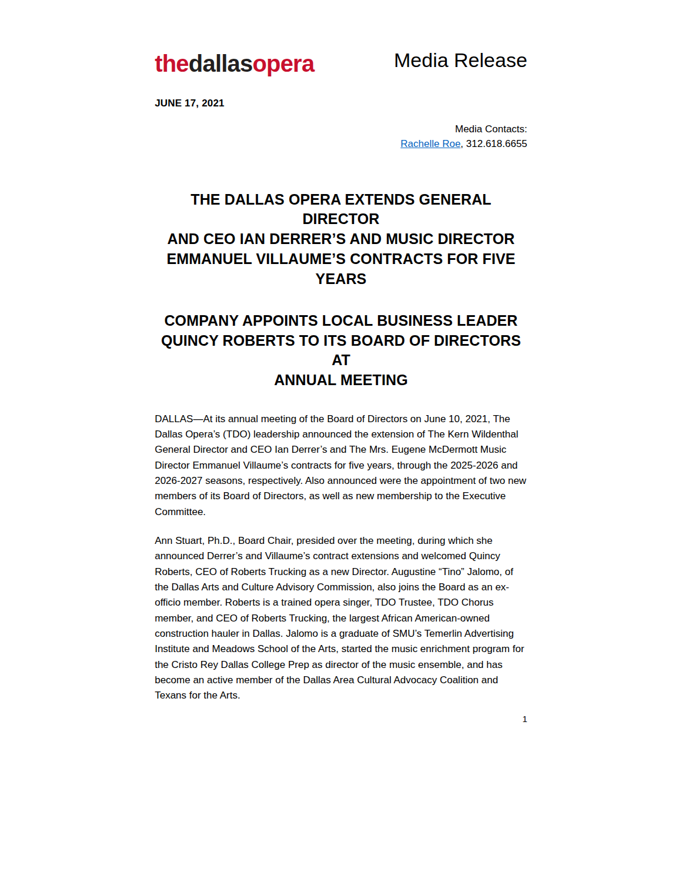the dallas opera
Media Release
JUNE 17, 2021
Media Contacts:
Rachelle Roe, 312.618.6655
THE DALLAS OPERA EXTENDS GENERAL DIRECTOR
AND CEO IAN DERRER’S AND MUSIC DIRECTOR
EMMANUEL VILLAUME’S CONTRACTS FOR FIVE YEARS
COMPANY APPOINTS LOCAL BUSINESS LEADER
QUINCY ROBERTS TO ITS BOARD OF DIRECTORS AT
ANNUAL MEETING
DALLAS—At its annual meeting of the Board of Directors on June 10, 2021, The Dallas Opera’s (TDO) leadership announced the extension of The Kern Wildenthal General Director and CEO Ian Derrer’s and The Mrs. Eugene McDermott Music Director Emmanuel Villaume’s contracts for five years, through the 2025-2026 and 2026-2027 seasons, respectively. Also announced were the appointment of two new members of its Board of Directors, as well as new membership to the Executive Committee.
Ann Stuart, Ph.D., Board Chair, presided over the meeting, during which she announced Derrer’s and Villaume’s contract extensions and welcomed Quincy Roberts, CEO of Roberts Trucking as a new Director. Augustine “Tino” Jalomo, of the Dallas Arts and Culture Advisory Commission, also joins the Board as an ex-officio member. Roberts is a trained opera singer, TDO Trustee, TDO Chorus member, and CEO of Roberts Trucking, the largest African American-owned construction hauler in Dallas. Jalomo is a graduate of SMU’s Temerlin Advertising Institute and Meadows School of the Arts, started the music enrichment program for the Cristo Rey Dallas College Prep as director of the music ensemble, and has become an active member of the Dallas Area Cultural Advocacy Coalition and Texans for the Arts.
1